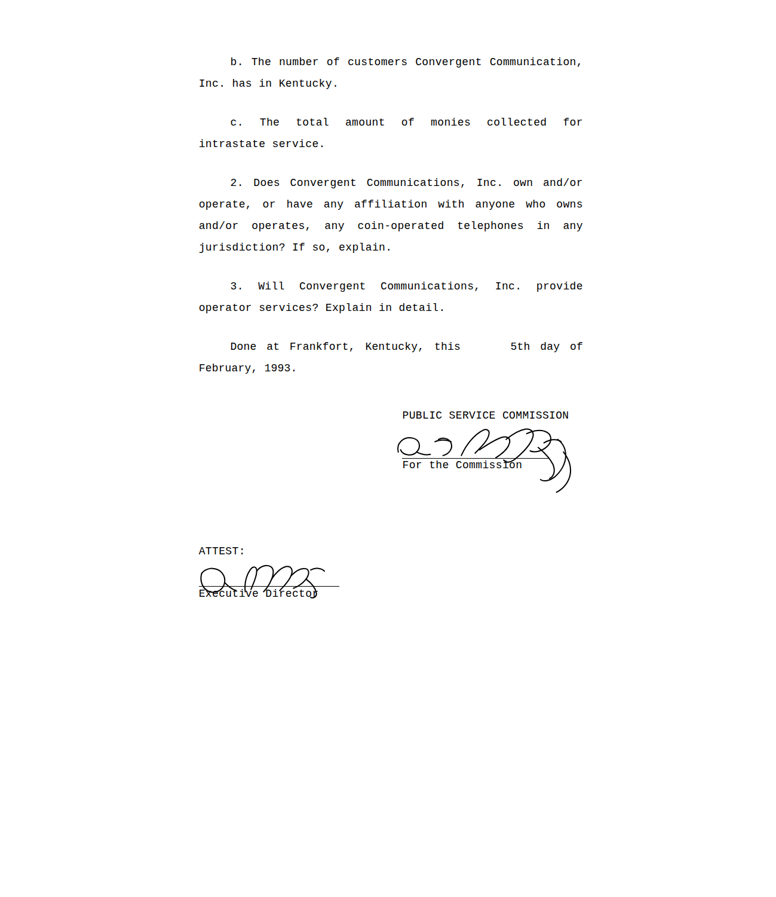b. The number of customers Convergent Communication, Inc. has in Kentucky.
c. The total amount of monies collected for intrastate service.
2. Does Convergent Communications, Inc. own and/or operate, or have any affiliation with anyone who owns and/or operates, any coin-operated telephones in any jurisdiction? If so, explain.
3. Will Convergent Communications, Inc. provide operator services? Explain in detail.
Done at Frankfort, Kentucky, this 5th day of February, 1993.
PUBLIC SERVICE COMMISSION
For the Commission
ATTEST:
Executive Director